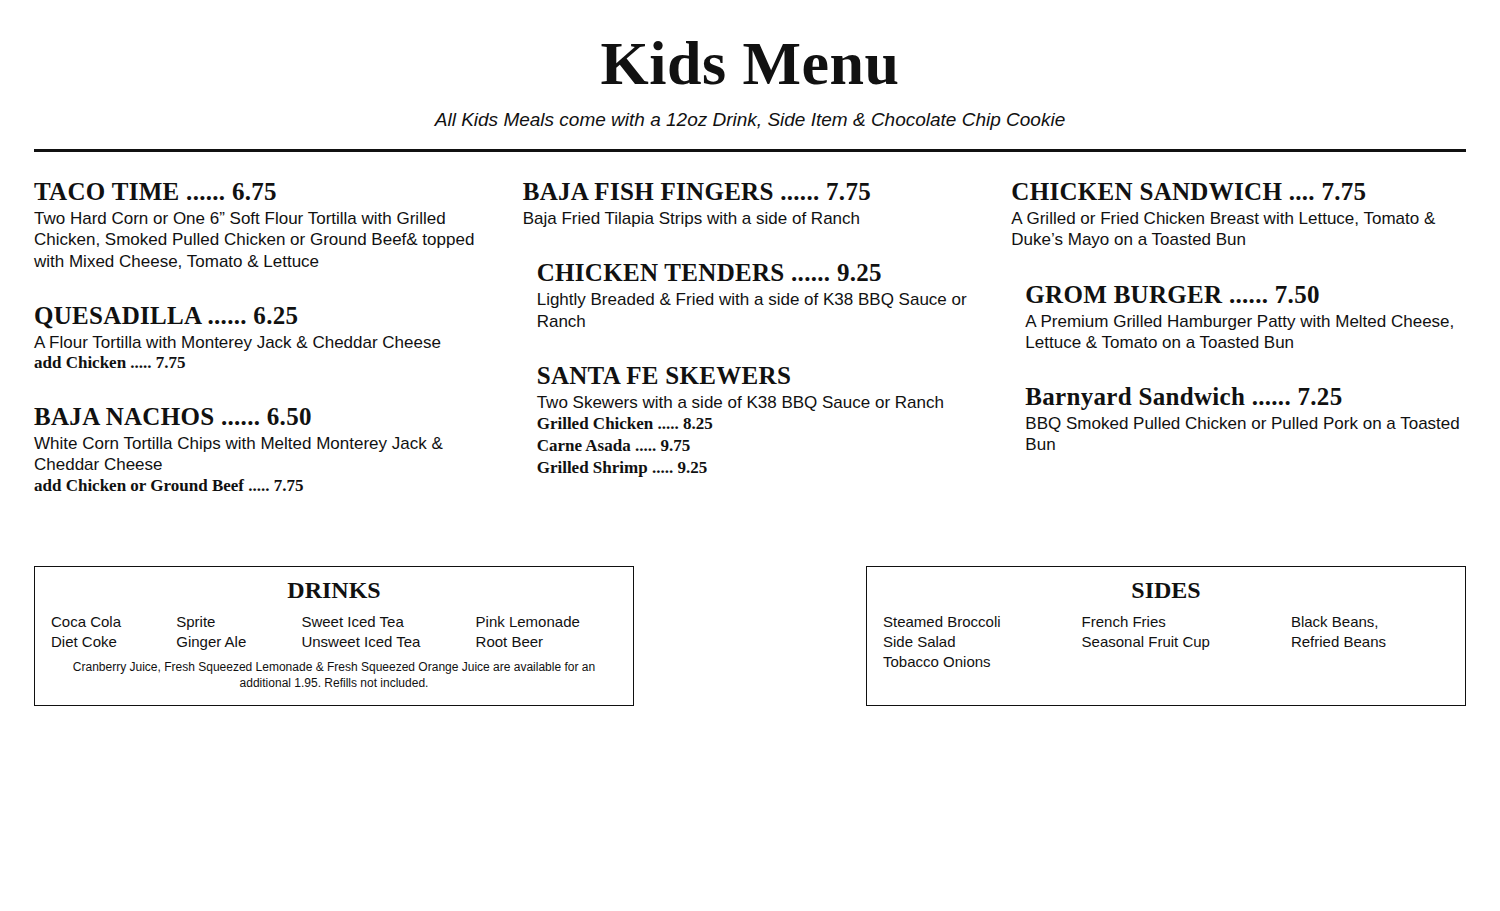Kids Menu
All Kids Meals come with a 12oz Drink, Side Item & Chocolate Chip Cookie
TACO TIME ...... 6.75
Two Hard Corn or One 6” Soft Flour Tortilla with Grilled Chicken, Smoked Pulled Chicken or Ground Beef& topped with Mixed Cheese, Tomato & Lettuce
QUESADILLA ...... 6.25
A Flour Tortilla with Monterey Jack & Cheddar Cheese
add Chicken ..... 7.75
BAJA NACHOS ...... 6.50
White Corn Tortilla Chips with Melted Monterey Jack & Cheddar Cheese
add Chicken or Ground Beef ..... 7.75
BAJA FISH FINGERS ...... 7.75
Baja Fried Tilapia Strips with a side of Ranch
CHICKEN TENDERS ...... 9.25
Lightly Breaded & Fried with a side of K38 BBQ Sauce or Ranch
SANTA FE SKEWERS
Two Skewers with a side of K38 BBQ Sauce or Ranch
Grilled Chicken ..... 8.25
Carne Asada ..... 9.75
Grilled Shrimp ..... 9.25
CHICKEN SANDWICH .... 7.75
A Grilled or Fried Chicken Breast with Lettuce, Tomato & Duke’s Mayo on a Toasted Bun
GROM BURGER ...... 7.50
A Premium Grilled Hamburger Patty with Melted Cheese, Lettuce & Tomato on a Toasted Bun
Barnyard Sandwich ...... 7.25
BBQ Smoked Pulled Chicken or Pulled Pork on a Toasted Bun
DRINKS
Coca Cola Sprite Sweet Iced Tea Pink Lemonade Diet Coke Ginger Ale Unsweet Iced Tea Root Beer
Cranberry Juice, Fresh Squeezed Lemonade & Fresh Squeezed Orange Juice are available for an additional 1.95. Refills not included.
SIDES
Steamed Broccoli French Fries Black Beans, Side Salad Seasonal Fruit Cup Refried Beans Tobacco Onions